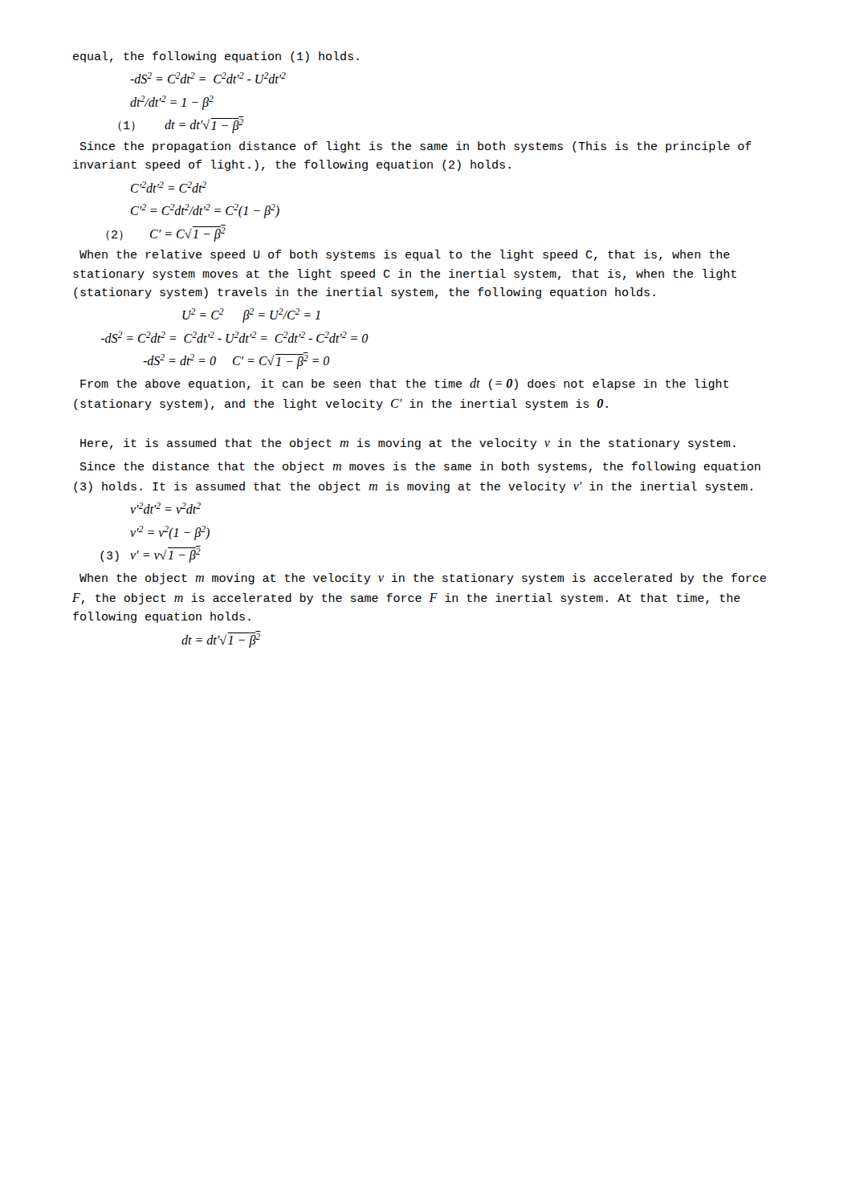equal, the following equation (1) holds.
-dS2 = C2dt2 = C2dt′2 - U2dt′2
dt2/dt′2 = 1 − β2
（1） dt = dt′√1 − β2
Since the propagation distance of light is the same in both systems (This is the principle of invariant speed of light.), the following equation (2) holds.
C′2dt′2 = C2dt2
C′2 = C2dt2/dt′2 = C2(1 − β2)
（2） C′ = C√1 − β2
When the relative speed U of both systems is equal to the light speed C, that is, when the stationary system moves at the light speed C in the inertial system, that is, when the light (stationary system) travels in the inertial system, the following equation holds.
U2 = C2 β2 = U2/C2 = 1
-dS2 = C2dt2 = C2dt′2 - U2dt′2 = C2dt′2 - C2dt′2 = 0
-dS2 = dt2 = 0 C′ = C√1 − β2 = 0
From the above equation, it can be seen that the time dt (= 0) does not elapse in the light (stationary system), and the light velocity C′ in the inertial system is 0.
Here, it is assumed that the object m is moving at the velocity v in the stationary system.
Since the distance that the object m moves is the same in both systems, the following equation (3) holds. It is assumed that the object m is moving at the velocity v′ in the inertial system.
v′2dt′2 = v2dt2
v′2 = v2(1 − β2)
(3) v′ = v√1 − β2
When the object m moving at the velocity v in the stationary system is accelerated by the force F, the object m is accelerated by the same force F in the inertial system. At that time, the following equation holds.
dt = dt′√1 − β2